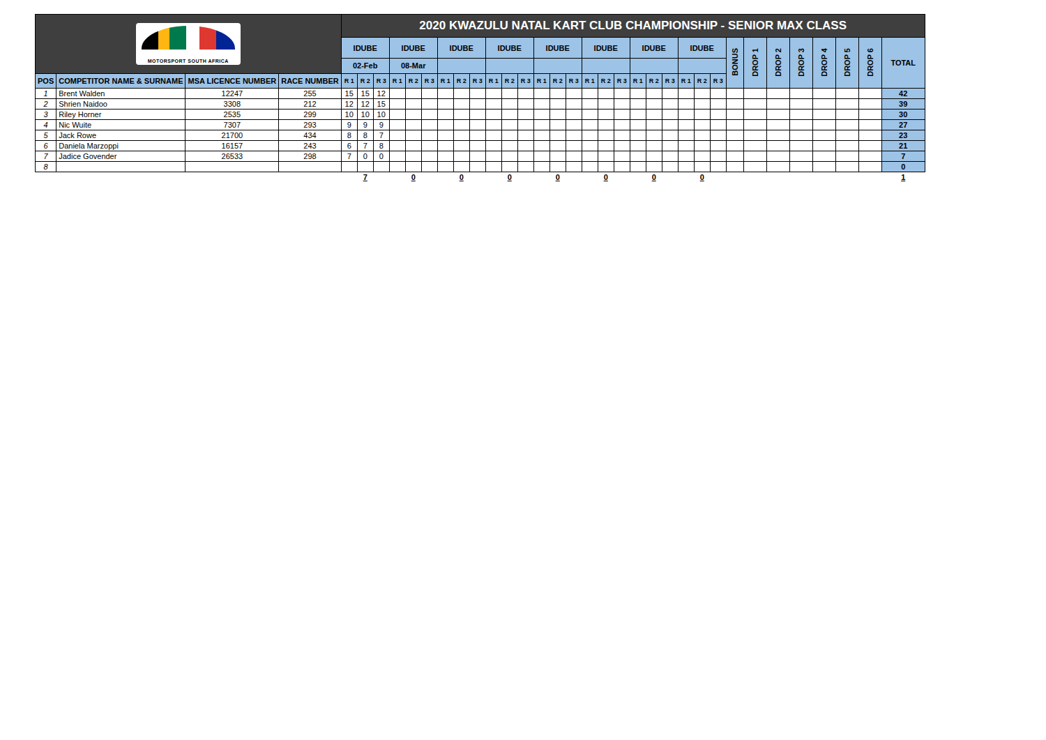| MOTORSPORT SOUTH AFRICA | 2020 KWAZULU NATAL KART CLUB CHAMPIONSHIP - SENIOR MAX CLASS |
| IDUBE | IDUBE | IDUBE | IDUBE | IDUBE | IDUBE | IDUBE | IDUBE | BONUS | DROP 1 | DROP 2 | DROP 3 | DROP 4 | DROP 5 | DROP 6 | TOTAL |
| 02-Feb | 08-Mar | | | | | | |
| POS | COMPETITOR NAME & SURNAME | MSA LICENCE NUMBER | RACE NUMBER | R 1 | R 2 | R 3 | R 1 | R 2 | R 3 | R 1 | R 2 | R 3 | R 1 | R 2 | R 3 | R 1 | R 2 | R 3 | R 1 | R 2 | R 3 | R 1 | R 2 | R 3 | R 1 | R 2 | R 3 |
| 1 | Brent Walden | 12247 | 255 | 15 | 15 | 12 | | | | | | | | | | | | | | | | | | | | | | | | | | | | | 42 |
| 2 | Shrien Naidoo | 3308 | 212 | 12 | 12 | 15 | | | | | | | | | | | | | | | | | | | | | | | | | | | | | 39 |
| 3 | Riley Horner | 2535 | 299 | 10 | 10 | 10 | | | | | | | | | | | | | | | | | | | | | | | | | | | | | 30 |
| 4 | Nic Wuite | 7307 | 293 | 9 | 9 | 9 | | | | | | | | | | | | | | | | | | | | | | | | | | | | | 27 |
| 5 | Jack Rowe | 21700 | 434 | 8 | 8 | 7 | | | | | | | | | | | | | | | | | | | | | | | | | | | | | 23 |
| 6 | Daniela Marzoppi | 16157 | 243 | 6 | 7 | 8 | | | | | | | | | | | | | | | | | | | | | | | | | | | | | 21 |
| 7 | Jadice Govender | 26533 | 298 | 7 | 0 | 0 | | | | | | | | | | | | | | | | | | | | | | | | | | | | | 7 |
| 8 | | | | | | | | | | | | | | | | | | | | | | | | | | | | | | | | | | | 0 |
| | 7 | 0 | 0 | 0 | 0 | 0 | 0 | 0 | | | 1 |